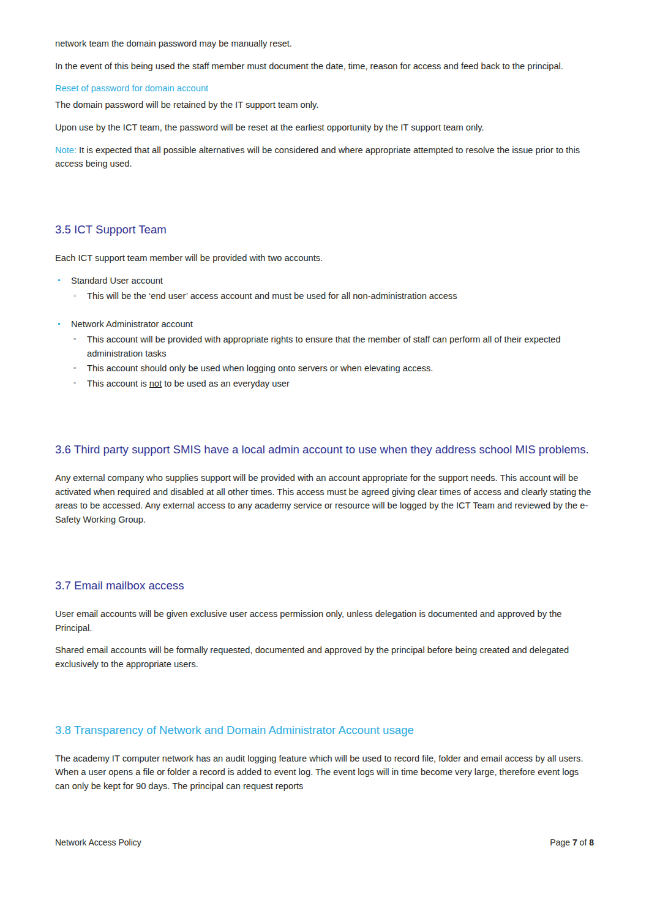network team the domain password may be manually reset.
In the event of this being used the staff member must document the date, time, reason for access and feed back to the principal.
Reset of password for domain account
The domain password will be retained by the IT support team only.
Upon use by the ICT team, the password will be reset at the earliest opportunity by the IT support team only.
Note: It is expected that all possible alternatives will be considered and where appropriate attempted to resolve the issue prior to this access being used.
3.5 ICT Support Team
Each ICT support team member will be provided with two accounts.
Standard User account
This will be the ‘end user’ access account and must be used for all non-administration access
Network Administrator account
This account will be provided with appropriate rights to ensure that the member of staff can perform all of their expected administration tasks
This account should only be used when logging onto servers or when elevating access.
This account is not to be used as an everyday user
3.6 Third party support SMIS have a local admin account to use when they address school MIS problems.
Any external company who supplies support will be provided with an account appropriate for the support needs. This account will be activated when required and disabled at all other times. This access must be agreed giving clear times of access and clearly stating the areas to be accessed. Any external access to any academy service or resource will be logged by the ICT Team and reviewed by the e-Safety Working Group.
3.7 Email mailbox access
User email accounts will be given exclusive user access permission only, unless delegation is documented and approved by the Principal.
Shared email accounts will be formally requested, documented and approved by the principal before being created and delegated exclusively to the appropriate users.
3.8 Transparency of Network and Domain Administrator Account usage
The academy IT computer network has an audit logging feature which will be used to record file, folder and email access by all users. When a user opens a file or folder a record is added to event log. The event logs will in time become very large, therefore event logs can only be kept for 90 days. The principal can request reports
Network Access Policy
Page 7 of 8